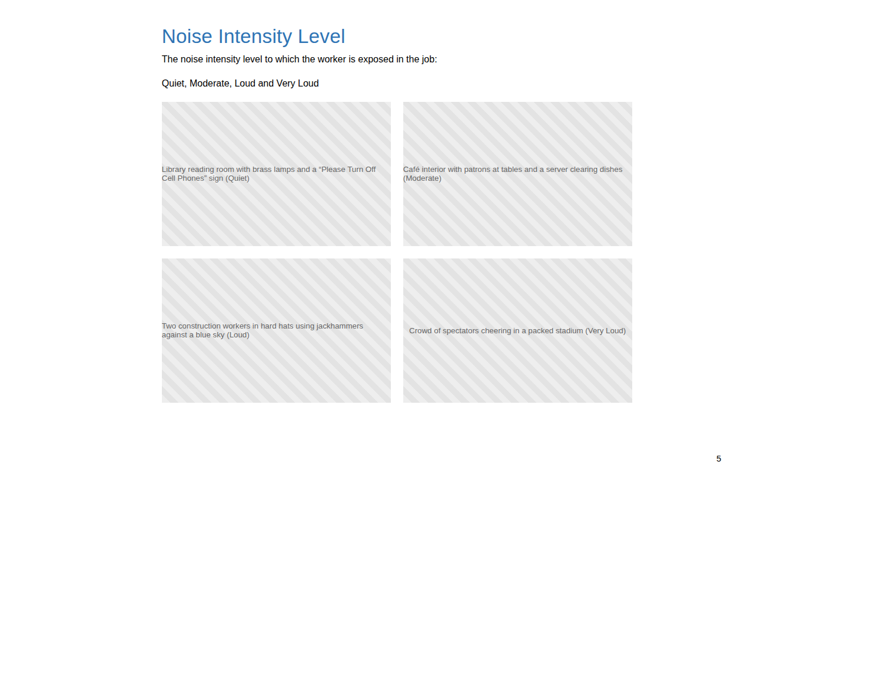Noise Intensity Level
The noise intensity level to which the worker is exposed in the job:
Quiet, Moderate, Loud and Very Loud
Library reading room with brass lamps and a “Please Turn Off Cell Phones” sign (Quiet)
Café interior with patrons at tables and a server clearing dishes (Moderate)
Two construction workers in hard hats using jackhammers against a blue sky (Loud)
Crowd of spectators cheering in a packed stadium (Very Loud)
5